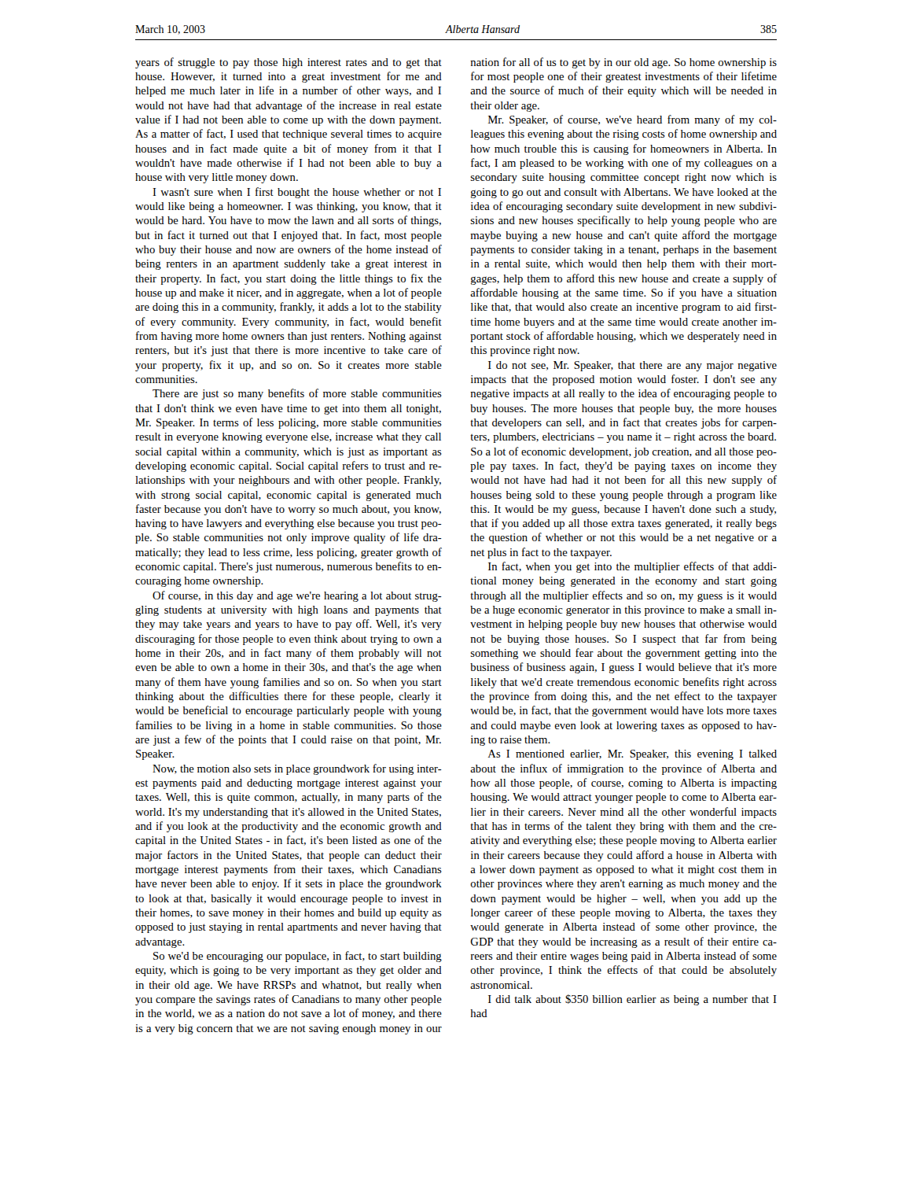March 10, 2003 Alberta Hansard 385
years of struggle to pay those high interest rates and to get that house. However, it turned into a great investment for me and helped me much later in life in a number of other ways, and I would not have had that advantage of the increase in real estate value if I had not been able to come up with the down payment. As a matter of fact, I used that technique several times to acquire houses and in fact made quite a bit of money from it that I wouldn't have made otherwise if I had not been able to buy a house with very little money down.
I wasn't sure when I first bought the house whether or not I would like being a homeowner. I was thinking, you know, that it would be hard. You have to mow the lawn and all sorts of things, but in fact it turned out that I enjoyed that. In fact, most people who buy their house and now are owners of the home instead of being renters in an apartment suddenly take a great interest in their property. In fact, you start doing the little things to fix the house up and make it nicer, and in aggregate, when a lot of people are doing this in a community, frankly, it adds a lot to the stability of every community. Every community, in fact, would benefit from having more home owners than just renters. Nothing against renters, but it's just that there is more incentive to take care of your property, fix it up, and so on. So it creates more stable communities.
There are just so many benefits of more stable communities that I don't think we even have time to get into them all tonight, Mr. Speaker. In terms of less policing, more stable communities result in everyone knowing everyone else, increase what they call social capital within a community, which is just as important as developing economic capital. Social capital refers to trust and relationships with your neighbours and with other people. Frankly, with strong social capital, economic capital is generated much faster because you don't have to worry so much about, you know, having to have lawyers and everything else because you trust people. So stable communities not only improve quality of life dramatically; they lead to less crime, less policing, greater growth of economic capital. There's just numerous, numerous benefits to encouraging home ownership.
Of course, in this day and age we're hearing a lot about struggling students at university with high loans and payments that they may take years and years to have to pay off. Well, it's very discouraging for those people to even think about trying to own a home in their 20s, and in fact many of them probably will not even be able to own a home in their 30s, and that's the age when many of them have young families and so on. So when you start thinking about the difficulties there for these people, clearly it would be beneficial to encourage particularly people with young families to be living in a home in stable communities. So those are just a few of the points that I could raise on that point, Mr. Speaker.
Now, the motion also sets in place groundwork for using interest payments paid and deducting mortgage interest against your taxes. Well, this is quite common, actually, in many parts of the world. It's my understanding that it's allowed in the United States, and if you look at the productivity and the economic growth and capital in the United States - in fact, it's been listed as one of the major factors in the United States, that people can deduct their mortgage interest payments from their taxes, which Canadians have never been able to enjoy. If it sets in place the groundwork to look at that, basically it would encourage people to invest in their homes, to save money in their homes and build up equity as opposed to just staying in rental apartments and never having that advantage.
So we'd be encouraging our populace, in fact, to start building equity, which is going to be very important as they get older and in their old age. We have RRSPs and whatnot, but really when you compare the savings rates of Canadians to many other people in the world, we as a nation do not save a lot of money, and there is a very big concern that we are not saving enough money in our nation for all of us to get by in our old age. So home ownership is for most people one of their greatest investments of their lifetime and the source of much of their equity which will be needed in their older age.
Mr. Speaker, of course, we've heard from many of my colleagues this evening about the rising costs of home ownership and how much trouble this is causing for homeowners in Alberta. In fact, I am pleased to be working with one of my colleagues on a secondary suite housing committee concept right now which is going to go out and consult with Albertans. We have looked at the idea of encouraging secondary suite development in new subdivisions and new houses specifically to help young people who are maybe buying a new house and can't quite afford the mortgage payments to consider taking in a tenant, perhaps in the basement in a rental suite, which would then help them with their mortgages, help them to afford this new house and create a supply of affordable housing at the same time. So if you have a situation like that, that would also create an incentive program to aid first-time home buyers and at the same time would create another important stock of affordable housing, which we desperately need in this province right now.
I do not see, Mr. Speaker, that there are any major negative impacts that the proposed motion would foster. I don't see any negative impacts at all really to the idea of encouraging people to buy houses. The more houses that people buy, the more houses that developers can sell, and in fact that creates jobs for carpenters, plumbers, electricians – you name it – right across the board. So a lot of economic development, job creation, and all those people pay taxes. In fact, they'd be paying taxes on income they would not have had had it not been for all this new supply of houses being sold to these young people through a program like this. It would be my guess, because I haven't done such a study, that if you added up all those extra taxes generated, it really begs the question of whether or not this would be a net negative or a net plus in fact to the taxpayer.
In fact, when you get into the multiplier effects of that additional money being generated in the economy and start going through all the multiplier effects and so on, my guess is it would be a huge economic generator in this province to make a small investment in helping people buy new houses that otherwise would not be buying those houses. So I suspect that far from being something we should fear about the government getting into the business of business again, I guess I would believe that it's more likely that we'd create tremendous economic benefits right across the province from doing this, and the net effect to the taxpayer would be, in fact, that the government would have lots more taxes and could maybe even look at lowering taxes as opposed to having to raise them.
As I mentioned earlier, Mr. Speaker, this evening I talked about the influx of immigration to the province of Alberta and how all those people, of course, coming to Alberta is impacting housing. We would attract younger people to come to Alberta earlier in their careers. Never mind all the other wonderful impacts that has in terms of the talent they bring with them and the creativity and everything else; these people moving to Alberta earlier in their careers because they could afford a house in Alberta with a lower down payment as opposed to what it might cost them in other provinces where they aren't earning as much money and the down payment would be higher – well, when you add up the longer career of these people moving to Alberta, the taxes they would generate in Alberta instead of some other province, the GDP that they would be increasing as a result of their entire careers and their entire wages being paid in Alberta instead of some other province, I think the effects of that could be absolutely astronomical.
I did talk about $350 billion earlier as being a number that I had